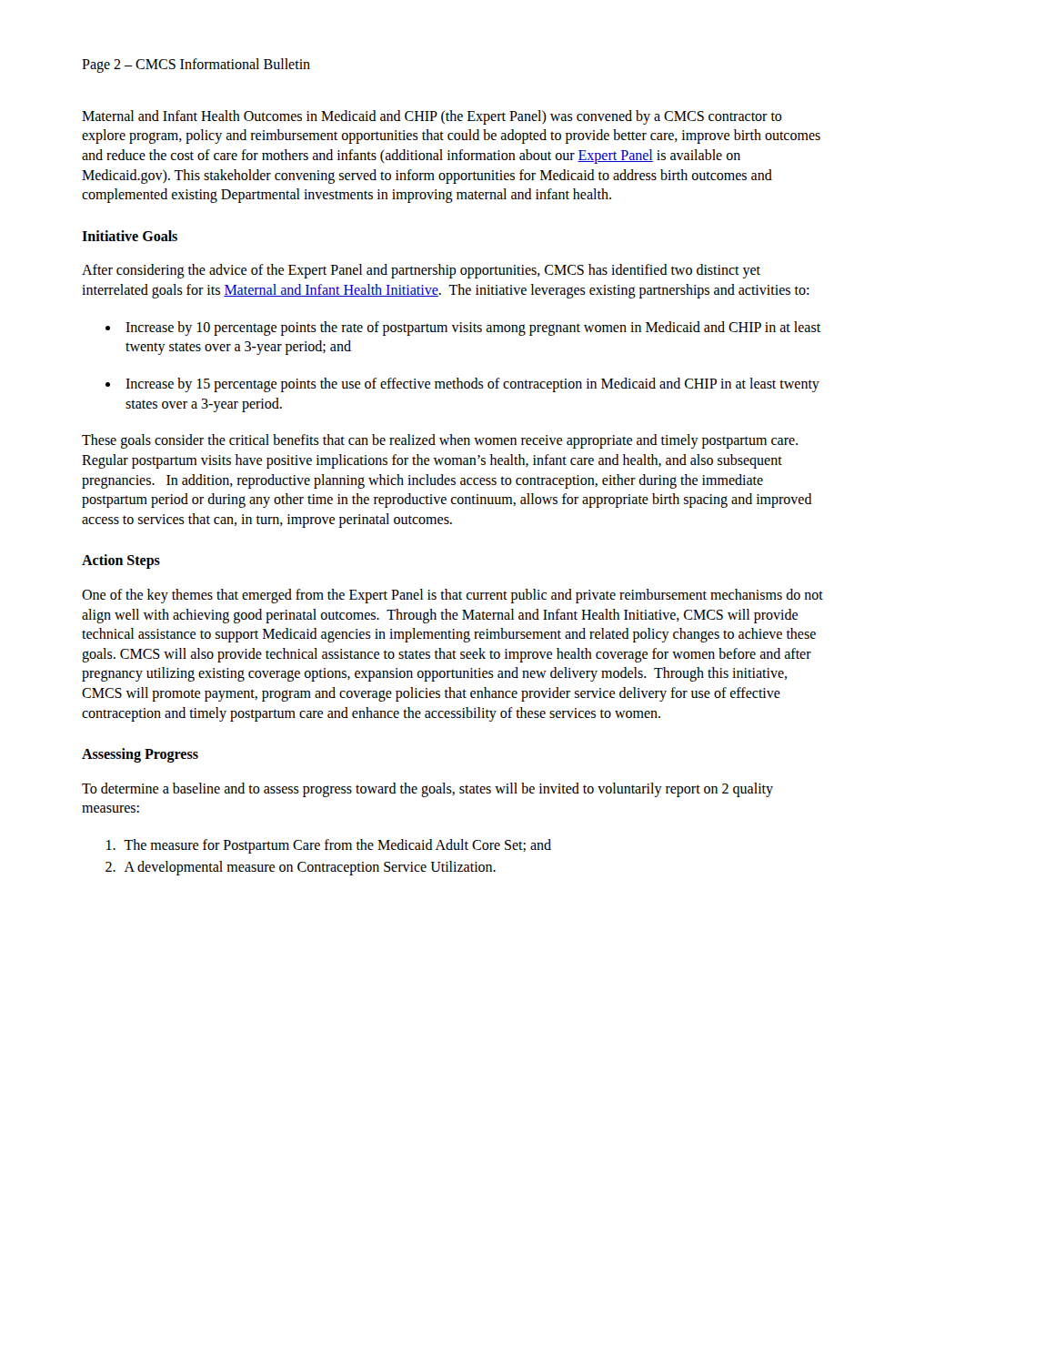Page 2 – CMCS Informational Bulletin
Maternal and Infant Health Outcomes in Medicaid and CHIP (the Expert Panel) was convened by a CMCS contractor to explore program, policy and reimbursement opportunities that could be adopted to provide better care, improve birth outcomes and reduce the cost of care for mothers and infants (additional information about our Expert Panel is available on Medicaid.gov). This stakeholder convening served to inform opportunities for Medicaid to address birth outcomes and complemented existing Departmental investments in improving maternal and infant health.
Initiative Goals
After considering the advice of the Expert Panel and partnership opportunities, CMCS has identified two distinct yet interrelated goals for its Maternal and Infant Health Initiative. The initiative leverages existing partnerships and activities to:
Increase by 10 percentage points the rate of postpartum visits among pregnant women in Medicaid and CHIP in at least twenty states over a 3-year period; and
Increase by 15 percentage points the use of effective methods of contraception in Medicaid and CHIP in at least twenty states over a 3-year period.
These goals consider the critical benefits that can be realized when women receive appropriate and timely postpartum care. Regular postpartum visits have positive implications for the woman’s health, infant care and health, and also subsequent pregnancies. In addition, reproductive planning which includes access to contraception, either during the immediate postpartum period or during any other time in the reproductive continuum, allows for appropriate birth spacing and improved access to services that can, in turn, improve perinatal outcomes.
Action Steps
One of the key themes that emerged from the Expert Panel is that current public and private reimbursement mechanisms do not align well with achieving good perinatal outcomes. Through the Maternal and Infant Health Initiative, CMCS will provide technical assistance to support Medicaid agencies in implementing reimbursement and related policy changes to achieve these goals. CMCS will also provide technical assistance to states that seek to improve health coverage for women before and after pregnancy utilizing existing coverage options, expansion opportunities and new delivery models. Through this initiative, CMCS will promote payment, program and coverage policies that enhance provider service delivery for use of effective contraception and timely postpartum care and enhance the accessibility of these services to women.
Assessing Progress
To determine a baseline and to assess progress toward the goals, states will be invited to voluntarily report on 2 quality measures:
The measure for Postpartum Care from the Medicaid Adult Core Set; and
A developmental measure on Contraception Service Utilization.